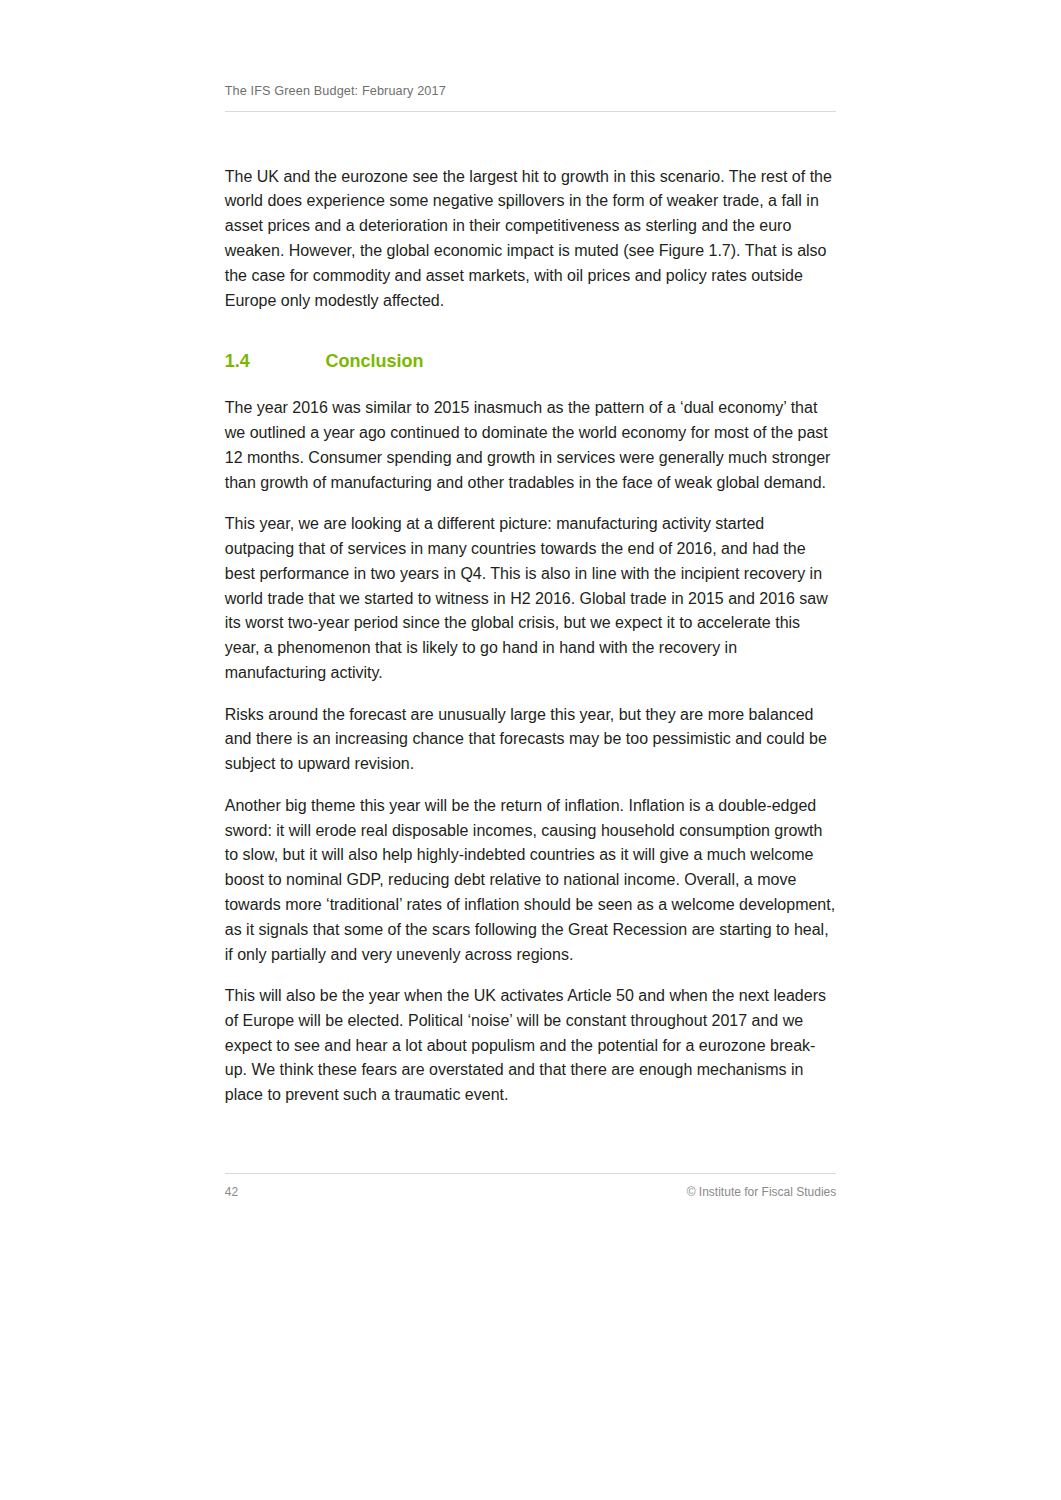The IFS Green Budget: February 2017
The UK and the eurozone see the largest hit to growth in this scenario. The rest of the world does experience some negative spillovers in the form of weaker trade, a fall in asset prices and a deterioration in their competitiveness as sterling and the euro weaken. However, the global economic impact is muted (see Figure 1.7). That is also the case for commodity and asset markets, with oil prices and policy rates outside Europe only modestly affected.
1.4 Conclusion
The year 2016 was similar to 2015 inasmuch as the pattern of a ‘dual economy’ that we outlined a year ago continued to dominate the world economy for most of the past 12 months. Consumer spending and growth in services were generally much stronger than growth of manufacturing and other tradables in the face of weak global demand.
This year, we are looking at a different picture: manufacturing activity started outpacing that of services in many countries towards the end of 2016, and had the best performance in two years in Q4. This is also in line with the incipient recovery in world trade that we started to witness in H2 2016. Global trade in 2015 and 2016 saw its worst two-year period since the global crisis, but we expect it to accelerate this year, a phenomenon that is likely to go hand in hand with the recovery in manufacturing activity.
Risks around the forecast are unusually large this year, but they are more balanced and there is an increasing chance that forecasts may be too pessimistic and could be subject to upward revision.
Another big theme this year will be the return of inflation. Inflation is a double-edged sword: it will erode real disposable incomes, causing household consumption growth to slow, but it will also help highly-indebted countries as it will give a much welcome boost to nominal GDP, reducing debt relative to national income. Overall, a move towards more ‘traditional’ rates of inflation should be seen as a welcome development, as it signals that some of the scars following the Great Recession are starting to heal, if only partially and very unevenly across regions.
This will also be the year when the UK activates Article 50 and when the next leaders of Europe will be elected. Political ‘noise’ will be constant throughout 2017 and we expect to see and hear a lot about populism and the potential for a eurozone break-up. We think these fears are overstated and that there are enough mechanisms in place to prevent such a traumatic event.
42 © Institute for Fiscal Studies